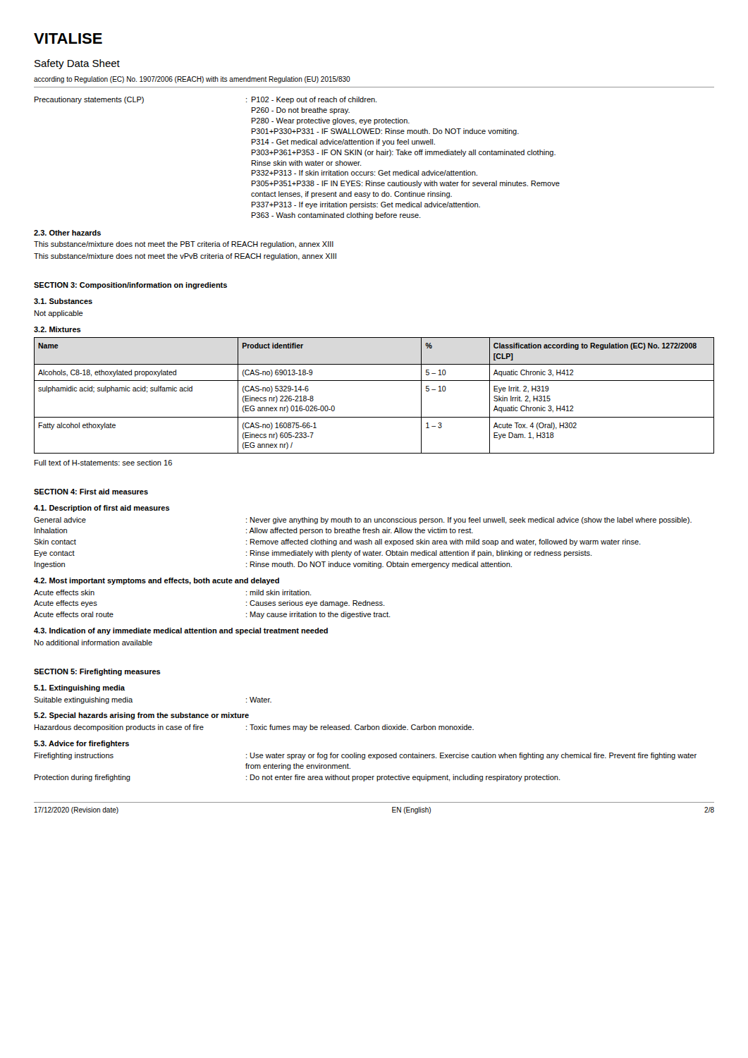VITALISE
Safety Data Sheet
according to Regulation (EC) No. 1907/2006 (REACH) with its amendment Regulation (EU) 2015/830
Precautionary statements (CLP)
: P102 - Keep out of reach of children.
P260 - Do not breathe spray.
P280 - Wear protective gloves, eye protection.
P301+P330+P331 - IF SWALLOWED: Rinse mouth. Do NOT induce vomiting.
P314 - Get medical advice/attention if you feel unwell.
P303+P361+P353 - IF ON SKIN (or hair): Take off immediately all contaminated clothing.
Rinse skin with water or shower.
P332+P313 - If skin irritation occurs: Get medical advice/attention.
P305+P351+P338 - IF IN EYES: Rinse cautiously with water for several minutes. Remove
contact lenses, if present and easy to do. Continue rinsing.
P337+P313 - If eye irritation persists: Get medical advice/attention.
P363 - Wash contaminated clothing before reuse.
2.3. Other hazards
This substance/mixture does not meet the PBT criteria of REACH regulation, annex XIII
This substance/mixture does not meet the vPvB criteria of REACH regulation, annex XIII
SECTION 3: Composition/information on ingredients
3.1. Substances
Not applicable
3.2. Mixtures
| Name | Product identifier | % | Classification according to Regulation (EC) No. 1272/2008 [CLP] |
| --- | --- | --- | --- |
| Alcohols, C8-18, ethoxylated propoxylated | (CAS-no) 69013-18-9 | 5 – 10 | Aquatic Chronic 3, H412 |
| sulphamidic acid; sulphamic acid; sulfamic acid | (CAS-no) 5329-14-6 (Einecs nr) 226-218-8 (EG annex nr) 016-026-00-0 | 5 – 10 | Eye Irrit. 2, H319 Skin Irrit. 2, H315 Aquatic Chronic 3, H412 |
| Fatty alcohol ethoxylate | (CAS-no) 160875-66-1 (Einecs nr) 605-233-7 (EG annex nr) / | 1 – 3 | Acute Tox. 4 (Oral), H302 Eye Dam. 1, H318 |
Full text of H-statements: see section 16
SECTION 4: First aid measures
4.1. Description of first aid measures
General advice
: Never give anything by mouth to an unconscious person. If you feel unwell, seek medical advice (show the label where possible).
Inhalation
: Allow affected person to breathe fresh air. Allow the victim to rest.
Skin contact
: Remove affected clothing and wash all exposed skin area with mild soap and water, followed by warm water rinse.
Eye contact
: Rinse immediately with plenty of water. Obtain medical attention if pain, blinking or redness persists.
Ingestion
: Rinse mouth. Do NOT induce vomiting. Obtain emergency medical attention.
4.2. Most important symptoms and effects, both acute and delayed
Acute effects skin
: mild skin irritation.
Acute effects eyes
: Causes serious eye damage. Redness.
Acute effects oral route
: May cause irritation to the digestive tract.
4.3. Indication of any immediate medical attention and special treatment needed
No additional information available
SECTION 5: Firefighting measures
5.1. Extinguishing media
Suitable extinguishing media
: Water.
5.2. Special hazards arising from the substance or mixture
Hazardous decomposition products in case of fire
: Toxic fumes may be released. Carbon dioxide. Carbon monoxide.
5.3. Advice for firefighters
Firefighting instructions
: Use water spray or fog for cooling exposed containers. Exercise caution when fighting any chemical fire. Prevent fire fighting water from entering the environment.
Protection during firefighting
: Do not enter fire area without proper protective equipment, including respiratory protection.
17/12/2020 (Revision date)
EN (English)
2/8